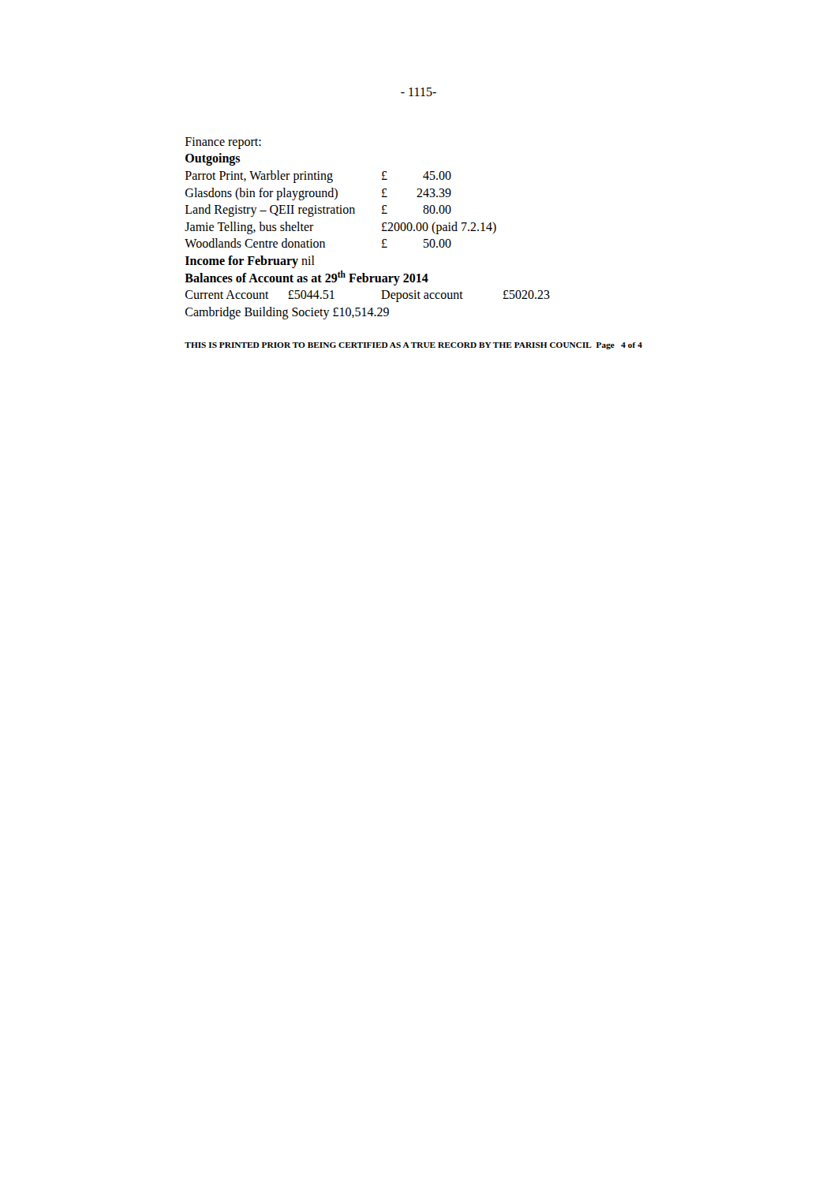- 1115-
Finance report:
Outgoings
| Parrot Print, Warbler printing | £ | 45.00 | |
| Glasdons (bin for playground) | £ | 243.39 | |
| Land Registry – QEII registration | £ | 80.00 | |
| Jamie Telling, bus shelter | £2000.00 (paid 7.2.14) |
| Woodlands Centre donation | £ | 50.00 | |
Income for February nil
Balances of Account as at 29th February 2014
| Current Account | £5044.51 | Deposit account | £5020.23 |
Cambridge Building Society £10,514.29
THIS IS PRINTED PRIOR TO BEING CERTIFIED AS A TRUE RECORD BY THE PARISH COUNCIL Page 4 of 4